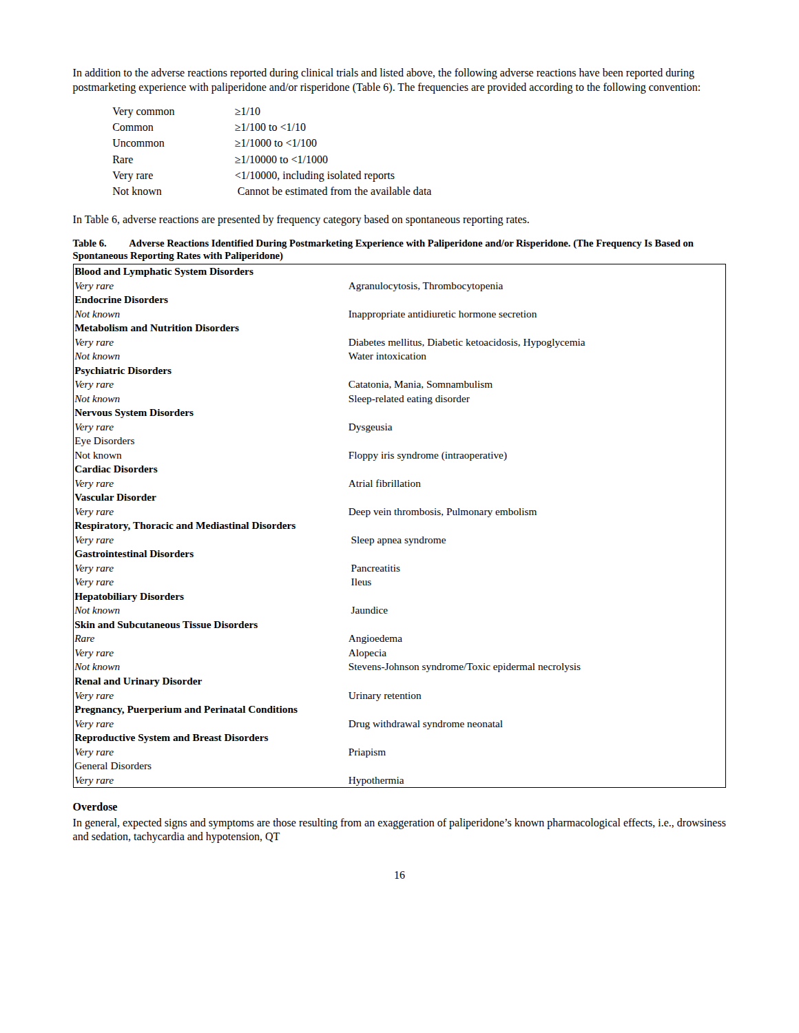In addition to the adverse reactions reported during clinical trials and listed above, the following adverse reactions have been reported during postmarketing experience with paliperidone and/or risperidone (Table 6). The frequencies are provided according to the following convention:
| Very common | ≥1/10 |
| Common | ≥1/100 to <1/10 |
| Uncommon | ≥1/1000 to <1/100 |
| Rare | ≥1/10000 to <1/1000 |
| Very rare | <1/10000, including isolated reports |
| Not known | Cannot be estimated from the available data |
In Table 6, adverse reactions are presented by frequency category based on spontaneous reporting rates.
Table 6. Adverse Reactions Identified During Postmarketing Experience with Paliperidone and/or Risperidone. (The Frequency Is Based on Spontaneous Reporting Rates with Paliperidone)
| Blood and Lymphatic System Disorders |
| Very rare | Agranulocytosis, Thrombocytopenia |
| Endocrine Disorders |
| Not known | Inappropriate antidiuretic hormone secretion |
| Metabolism and Nutrition Disorders |
| Very rare | Diabetes mellitus, Diabetic ketoacidosis, Hypoglycemia |
| Not known | Water intoxication |
| Psychiatric Disorders |
| Very rare | Catatonia, Mania, Somnambulism |
| Not known | Sleep-related eating disorder |
| Nervous System Disorders |
| Very rare | Dysgeusia |
| Eye Disorders | |
| Not known | Floppy iris syndrome (intraoperative) |
| Cardiac Disorders |
| Very rare | Atrial fibrillation |
| Vascular Disorder |
| Very rare | Deep vein thrombosis, Pulmonary embolism |
| Respiratory, Thoracic and Mediastinal Disorders |
| Very rare | Sleep apnea syndrome |
| Gastrointestinal Disorders |
| Very rare | Pancreatitis |
| Very rare | Ileus |
| Hepatobiliary Disorders |
| Not known | Jaundice |
| Skin and Subcutaneous Tissue Disorders |
| Rare | Angioedema |
| Very rare | Alopecia |
| Not known | Stevens-Johnson syndrome/Toxic epidermal necrolysis |
| Renal and Urinary Disorder |
| Very rare | Urinary retention |
| Pregnancy, Puerperium and Perinatal Conditions |
| Very rare | Drug withdrawal syndrome neonatal |
| Reproductive System and Breast Disorders |
| Very rare | Priapism |
| General Disorders | |
| Very rare | Hypothermia |
Overdose
In general, expected signs and symptoms are those resulting from an exaggeration of paliperidone’s known pharmacological effects, i.e., drowsiness and sedation, tachycardia and hypotension, QT
16